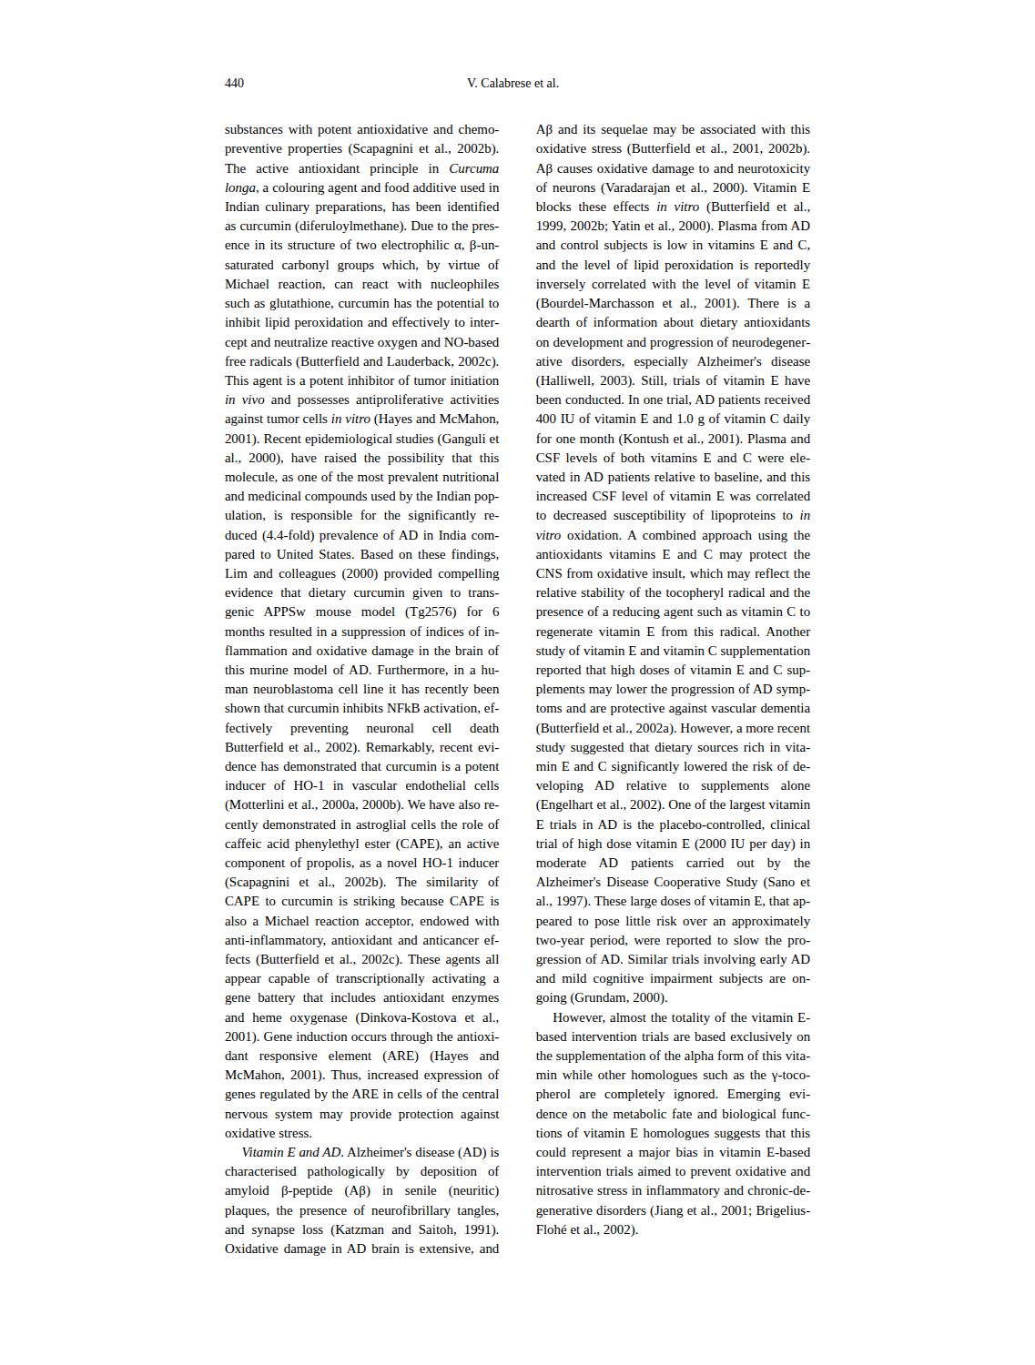440 V. Calabrese et al.
substances with potent antioxidative and chemopreventive properties (Scapagnini et al., 2002b). The active antioxidant principle in Curcuma longa, a colouring agent and food additive used in Indian culinary preparations, has been identified as curcumin (diferuloylmethane). Due to the presence in its structure of two electrophilic α, β-unsaturated carbonyl groups which, by virtue of Michael reaction, can react with nucleophiles such as glutathione, curcumin has the potential to inhibit lipid peroxidation and effectively to intercept and neutralize reactive oxygen and NO-based free radicals (Butterfield and Lauderback, 2002c). This agent is a potent inhibitor of tumor initiation in vivo and possesses antiproliferative activities against tumor cells in vitro (Hayes and McMahon, 2001). Recent epidemiological studies (Ganguli et al., 2000), have raised the possibility that this molecule, as one of the most prevalent nutritional and medicinal compounds used by the Indian population, is responsible for the significantly reduced (4.4-fold) prevalence of AD in India compared to United States. Based on these findings, Lim and colleagues (2000) provided compelling evidence that dietary curcumin given to transgenic APPSw mouse model (Tg2576) for 6 months resulted in a suppression of indices of inflammation and oxidative damage in the brain of this murine model of AD. Furthermore, in a human neuroblastoma cell line it has recently been shown that curcumin inhibits NFkB activation, effectively preventing neuronal cell death Butterfield et al., 2002). Remarkably, recent evidence has demonstrated that curcumin is a potent inducer of HO-1 in vascular endothelial cells (Motterlini et al., 2000a, 2000b). We have also recently demonstrated in astroglial cells the role of caffeic acid phenylethyl ester (CAPE), an active component of propolis, as a novel HO-1 inducer (Scapagnini et al., 2002b). The similarity of CAPE to curcumin is striking because CAPE is also a Michael reaction acceptor, endowed with anti-inflammatory, antioxidant and anticancer effects (Butterfield et al., 2002c). These agents all appear capable of transcriptionally activating a gene battery that includes antioxidant enzymes and heme oxygenase (Dinkova-Kostova et al., 2001). Gene induction occurs through the antioxidant responsive element (ARE) (Hayes and McMahon, 2001). Thus, increased expression of genes regulated by the ARE in cells of the central nervous system may provide protection against oxidative stress.
Vitamin E and AD. Alzheimer's disease (AD) is characterised pathologically by deposition of amyloid β-peptide (Aβ) in senile (neuritic) plaques, the presence of neurofibrillary tangles, and synapse loss (Katzman and Saitoh, 1991). Oxidative damage in AD brain is extensive, and Aβ and its sequelae may be associated with this oxidative stress (Butterfield et al., 2001, 2002b). Aβ causes oxidative damage to and neurotoxicity of neurons (Varadarajan et al., 2000). Vitamin E blocks these effects in vitro (Butterfield et al., 1999, 2002b; Yatin et al., 2000). Plasma from AD and control subjects is low in vitamins E and C, and the level of lipid peroxidation is reportedly inversely correlated with the level of vitamin E (Bourdel-Marchasson et al., 2001). There is a dearth of information about dietary antioxidants on development and progression of neurodegenerative disorders, especially Alzheimer's disease (Halliwell, 2003). Still, trials of vitamin E have been conducted. In one trial, AD patients received 400 IU of vitamin E and 1.0 g of vitamin C daily for one month (Kontush et al., 2001). Plasma and CSF levels of both vitamins E and C were elevated in AD patients relative to baseline, and this increased CSF level of vitamin E was correlated to decreased susceptibility of lipoproteins to in vitro oxidation. A combined approach using the antioxidants vitamins E and C may protect the CNS from oxidative insult, which may reflect the relative stability of the tocopheryl radical and the presence of a reducing agent such as vitamin C to regenerate vitamin E from this radical. Another study of vitamin E and vitamin C supplementation reported that high doses of vitamin E and C supplements may lower the progression of AD symptoms and are protective against vascular dementia (Butterfield et al., 2002a). However, a more recent study suggested that dietary sources rich in vitamin E and C significantly lowered the risk of developing AD relative to supplements alone (Engelhart et al., 2002). One of the largest vitamin E trials in AD is the placebo-controlled, clinical trial of high dose vitamin E (2000 IU per day) in moderate AD patients carried out by the Alzheimer's Disease Cooperative Study (Sano et al., 1997). These large doses of vitamin E, that appeared to pose little risk over an approximately two-year period, were reported to slow the progression of AD. Similar trials involving early AD and mild cognitive impairment subjects are on-going (Grundam, 2000).
However, almost the totality of the vitamin E-based intervention trials are based exclusively on the supplementation of the alpha form of this vitamin while other homologues such as the γ-tocopherol are completely ignored. Emerging evidence on the metabolic fate and biological functions of vitamin E homologues suggests that this could represent a major bias in vitamin E-based intervention trials aimed to prevent oxidative and nitrosative stress in inflammatory and chronic-degenerative disorders (Jiang et al., 2001; Brigelius-Flohé et al., 2002).